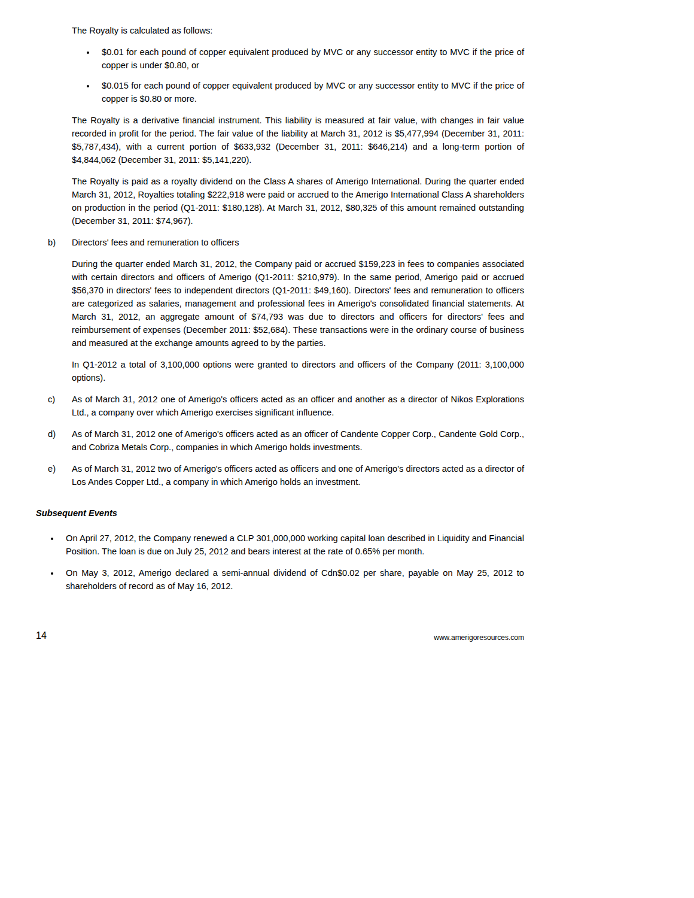The Royalty is calculated as follows:
$0.01 for each pound of copper equivalent produced by MVC or any successor entity to MVC if the price of copper is under $0.80, or
$0.015 for each pound of copper equivalent produced by MVC or any successor entity to MVC if the price of copper is $0.80 or more.
The Royalty is a derivative financial instrument. This liability is measured at fair value, with changes in fair value recorded in profit for the period. The fair value of the liability at March 31, 2012 is $5,477,994 (December 31, 2011: $5,787,434), with a current portion of $633,932 (December 31, 2011: $646,214) and a long-term portion of $4,844,062 (December 31, 2011: $5,141,220).
The Royalty is paid as a royalty dividend on the Class A shares of Amerigo International. During the quarter ended March 31, 2012, Royalties totaling $222,918 were paid or accrued to the Amerigo International Class A shareholders on production in the period (Q1-2011: $180,128). At March 31, 2012, $80,325 of this amount remained outstanding (December 31, 2011: $74,967).
b)
Directors' fees and remuneration to officers
During the quarter ended March 31, 2012, the Company paid or accrued $159,223 in fees to companies associated with certain directors and officers of Amerigo (Q1-2011: $210,979). In the same period, Amerigo paid or accrued $56,370 in directors' fees to independent directors (Q1-2011: $49,160). Directors' fees and remuneration to officers are categorized as salaries, management and professional fees in Amerigo's consolidated financial statements. At March 31, 2012, an aggregate amount of $74,793 was due to directors and officers for directors' fees and reimbursement of expenses (December 2011: $52,684). These transactions were in the ordinary course of business and measured at the exchange amounts agreed to by the parties.
In Q1-2012 a total of 3,100,000 options were granted to directors and officers of the Company (2011: 3,100,000 options).
c)
As of March 31, 2012 one of Amerigo's officers acted as an officer and another as a director of Nikos Explorations Ltd., a company over which Amerigo exercises significant influence.
d)
As of March 31, 2012 one of Amerigo's officers acted as an officer of Candente Copper Corp., Candente Gold Corp., and Cobriza Metals Corp., companies in which Amerigo holds investments.
e)
As of March 31, 2012 two of Amerigo's officers acted as officers and one of Amerigo's directors acted as a director of Los Andes Copper Ltd., a company in which Amerigo holds an investment.
Subsequent Events
On April 27, 2012, the Company renewed a CLP 301,000,000 working capital loan described in Liquidity and Financial Position. The loan is due on July 25, 2012 and bears interest at the rate of 0.65% per month.
On May 3, 2012, Amerigo declared a semi-annual dividend of Cdn$0.02 per share, payable on May 25, 2012 to shareholders of record as of May 16, 2012.
14 www.amerigoresources.com